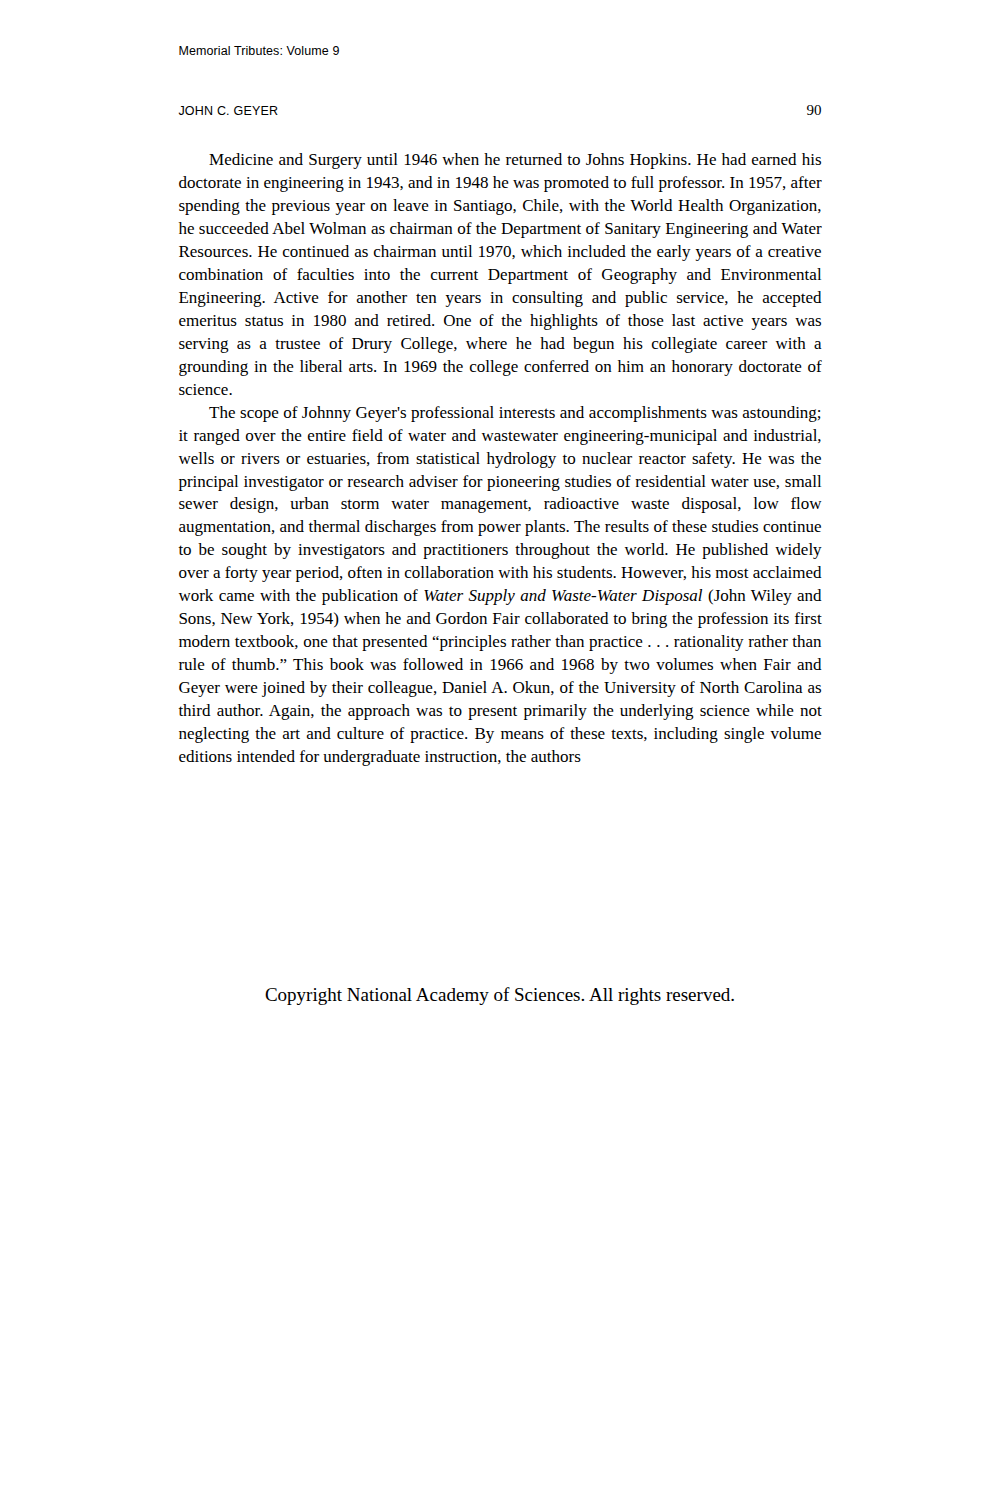Memorial Tributes: Volume 9
JOHN C. GEYER 90
Medicine and Surgery until 1946 when he returned to Johns Hopkins. He had earned his doctorate in engineering in 1943, and in 1948 he was promoted to full professor. In 1957, after spending the previous year on leave in Santiago, Chile, with the World Health Organization, he succeeded Abel Wolman as chairman of the Department of Sanitary Engineering and Water Resources. He continued as chairman until 1970, which included the early years of a creative combination of faculties into the current Department of Geography and Environmental Engineering. Active for another ten years in consulting and public service, he accepted emeritus status in 1980 and retired. One of the highlights of those last active years was serving as a trustee of Drury College, where he had begun his collegiate career with a grounding in the liberal arts. In 1969 the college conferred on him an honorary doctorate of science.
The scope of Johnny Geyer's professional interests and accomplishments was astounding; it ranged over the entire field of water and wastewater engineering-municipal and industrial, wells or rivers or estuaries, from statistical hydrology to nuclear reactor safety. He was the principal investigator or research adviser for pioneering studies of residential water use, small sewer design, urban storm water management, radioactive waste disposal, low flow augmentation, and thermal discharges from power plants. The results of these studies continue to be sought by investigators and practitioners throughout the world. He published widely over a forty year period, often in collaboration with his students. However, his most acclaimed work came with the publication of Water Supply and Waste-Water Disposal (John Wiley and Sons, New York, 1954) when he and Gordon Fair collaborated to bring the profession its first modern textbook, one that presented “principles rather than practice . . . rationality rather than rule of thumb.” This book was followed in 1966 and 1968 by two volumes when Fair and Geyer were joined by their colleague, Daniel A. Okun, of the University of North Carolina as third author. Again, the approach was to present primarily the underlying science while not neglecting the art and culture of practice. By means of these texts, including single volume editions intended for undergraduate instruction, the authors
Copyright National Academy of Sciences. All rights reserved.